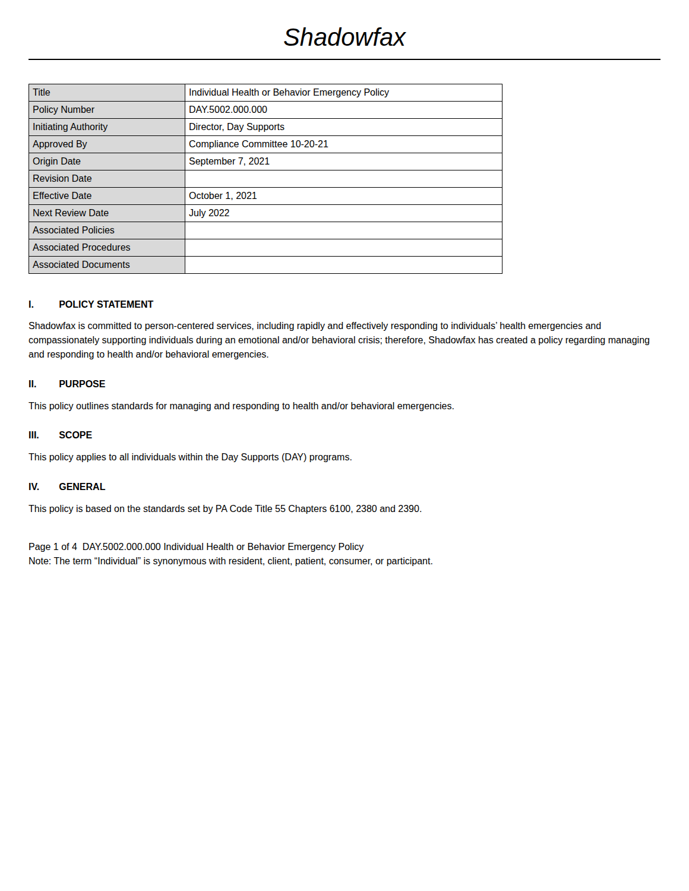Shadowfax
| Title | Individual Health or Behavior Emergency Policy |
| Policy Number | DAY.5002.000.000 |
| Initiating Authority | Director, Day Supports |
| Approved By | Compliance Committee 10-20-21 |
| Origin Date | September 7, 2021 |
| Revision Date | |
| Effective Date | October 1, 2021 |
| Next Review Date | July 2022 |
| Associated Policies | |
| Associated Procedures | |
| Associated Documents | |
I. POLICY STATEMENT
Shadowfax is committed to person-centered services, including rapidly and effectively responding to individuals’ health emergencies and compassionately supporting individuals during an emotional and/or behavioral crisis; therefore, Shadowfax has created a policy regarding managing and responding to health and/or behavioral emergencies.
II. PURPOSE
This policy outlines standards for managing and responding to health and/or behavioral emergencies.
III. SCOPE
This policy applies to all individuals within the Day Supports (DAY) programs.
IV. GENERAL
This policy is based on the standards set by PA Code Title 55 Chapters 6100, 2380 and 2390.
Page 1 of 4 DAY.5002.000.000 Individual Health or Behavior Emergency Policy
Note: The term “Individual” is synonymous with resident, client, patient, consumer, or participant.